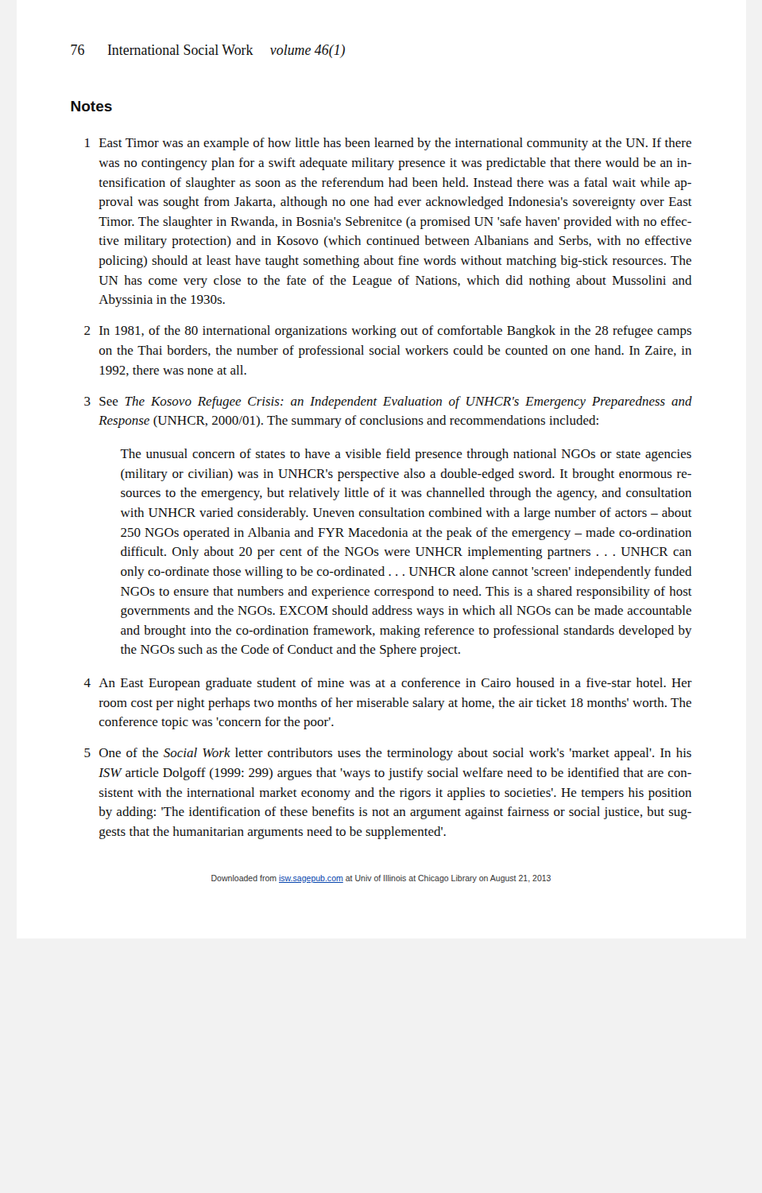76 International Social Work volume 46(1)
Notes
1 East Timor was an example of how little has been learned by the international community at the UN. If there was no contingency plan for a swift adequate military presence it was predictable that there would be an intensification of slaughter as soon as the referendum had been held. Instead there was a fatal wait while approval was sought from Jakarta, although no one had ever acknowledged Indonesia's sovereignty over East Timor. The slaughter in Rwanda, in Bosnia's Sebrenitce (a promised UN 'safe haven' provided with no effective military protection) and in Kosovo (which continued between Albanians and Serbs, with no effective policing) should at least have taught something about fine words without matching big-stick resources. The UN has come very close to the fate of the League of Nations, which did nothing about Mussolini and Abyssinia in the 1930s.
2 In 1981, of the 80 international organizations working out of comfortable Bangkok in the 28 refugee camps on the Thai borders, the number of professional social workers could be counted on one hand. In Zaire, in 1992, there was none at all.
3 See The Kosovo Refugee Crisis: an Independent Evaluation of UNHCR's Emergency Preparedness and Response (UNHCR, 2000/01). The summary of conclusions and recommendations included:
The unusual concern of states to have a visible field presence through national NGOs or state agencies (military or civilian) was in UNHCR's perspective also a double-edged sword. It brought enormous resources to the emergency, but relatively little of it was channelled through the agency, and consultation with UNHCR varied considerably. Uneven consultation combined with a large number of actors – about 250 NGOs operated in Albania and FYR Macedonia at the peak of the emergency – made co-ordination difficult. Only about 20 per cent of the NGOs were UNHCR implementing partners . . . UNHCR can only co-ordinate those willing to be co-ordinated . . . UNHCR alone cannot 'screen' independently funded NGOs to ensure that numbers and experience correspond to need. This is a shared responsibility of host governments and the NGOs. EXCOM should address ways in which all NGOs can be made accountable and brought into the co-ordination framework, making reference to professional standards developed by the NGOs such as the Code of Conduct and the Sphere project.
4 An East European graduate student of mine was at a conference in Cairo housed in a five-star hotel. Her room cost per night perhaps two months of her miserable salary at home, the air ticket 18 months' worth. The conference topic was 'concern for the poor'.
5 One of the Social Work letter contributors uses the terminology about social work's 'market appeal'. In his ISW article Dolgoff (1999: 299) argues that 'ways to justify social welfare need to be identified that are consistent with the international market economy and the rigors it applies to societies'. He tempers his position by adding: 'The identification of these benefits is not an argument against fairness or social justice, but suggests that the humanitarian arguments need to be supplemented'.
Downloaded from isw.sagepub.com at Univ of Illinois at Chicago Library on August 21, 2013